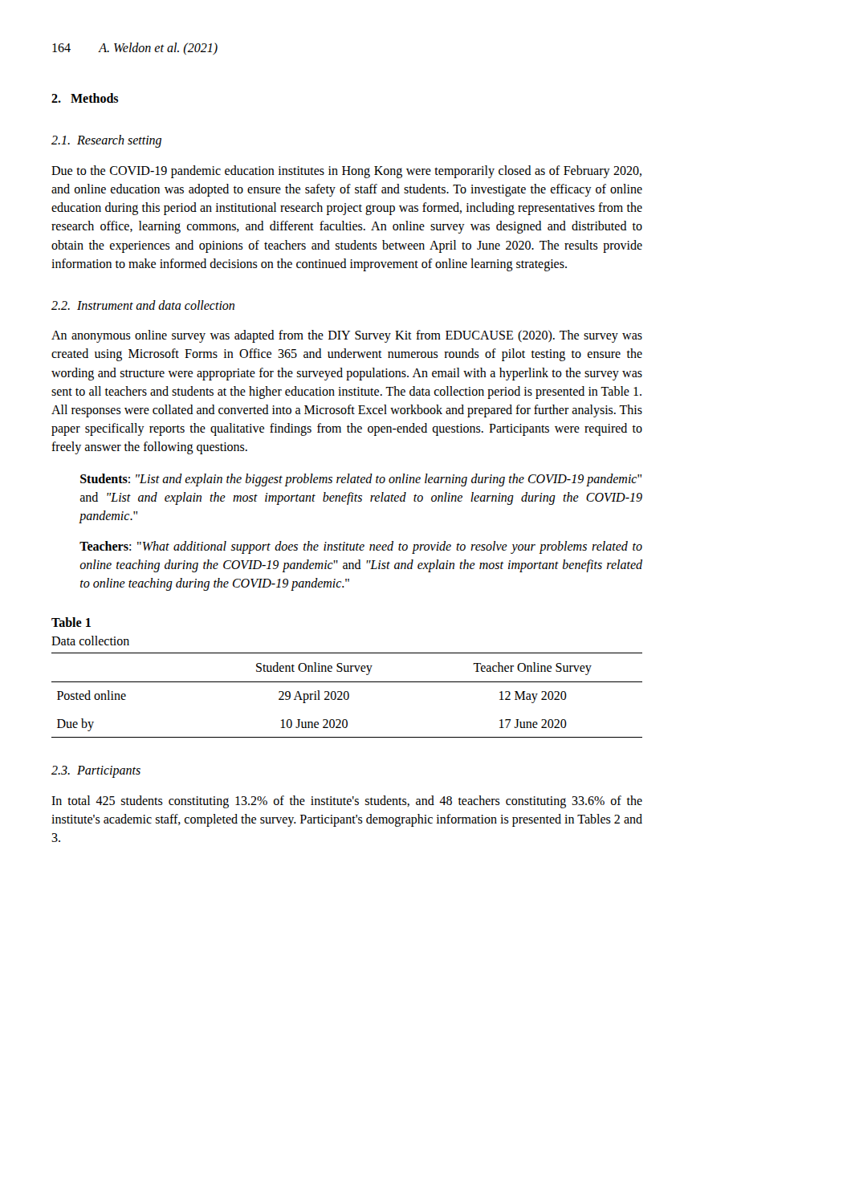164 A. Weldon et al. (2021)
2. Methods
2.1. Research setting
Due to the COVID-19 pandemic education institutes in Hong Kong were temporarily closed as of February 2020, and online education was adopted to ensure the safety of staff and students. To investigate the efficacy of online education during this period an institutional research project group was formed, including representatives from the research office, learning commons, and different faculties. An online survey was designed and distributed to obtain the experiences and opinions of teachers and students between April to June 2020. The results provide information to make informed decisions on the continued improvement of online learning strategies.
2.2. Instrument and data collection
An anonymous online survey was adapted from the DIY Survey Kit from EDUCAUSE (2020). The survey was created using Microsoft Forms in Office 365 and underwent numerous rounds of pilot testing to ensure the wording and structure were appropriate for the surveyed populations. An email with a hyperlink to the survey was sent to all teachers and students at the higher education institute. The data collection period is presented in Table 1. All responses were collated and converted into a Microsoft Excel workbook and prepared for further analysis. This paper specifically reports the qualitative findings from the open-ended questions. Participants were required to freely answer the following questions.
Students: "List and explain the biggest problems related to online learning during the COVID-19 pandemic" and "List and explain the most important benefits related to online learning during the COVID-19 pandemic."
Teachers: "What additional support does the institute need to provide to resolve your problems related to online teaching during the COVID-19 pandemic" and "List and explain the most important benefits related to online teaching during the COVID-19 pandemic."
Table 1 Data collection
| | Student Online Survey | Teacher Online Survey |
| --- | --- | --- |
| Posted online | 29 April 2020 | 12 May 2020 |
| Due by | 10 June 2020 | 17 June 2020 |
2.3. Participants
In total 425 students constituting 13.2% of the institute's students, and 48 teachers constituting 33.6% of the institute's academic staff, completed the survey. Participant's demographic information is presented in Tables 2 and 3.